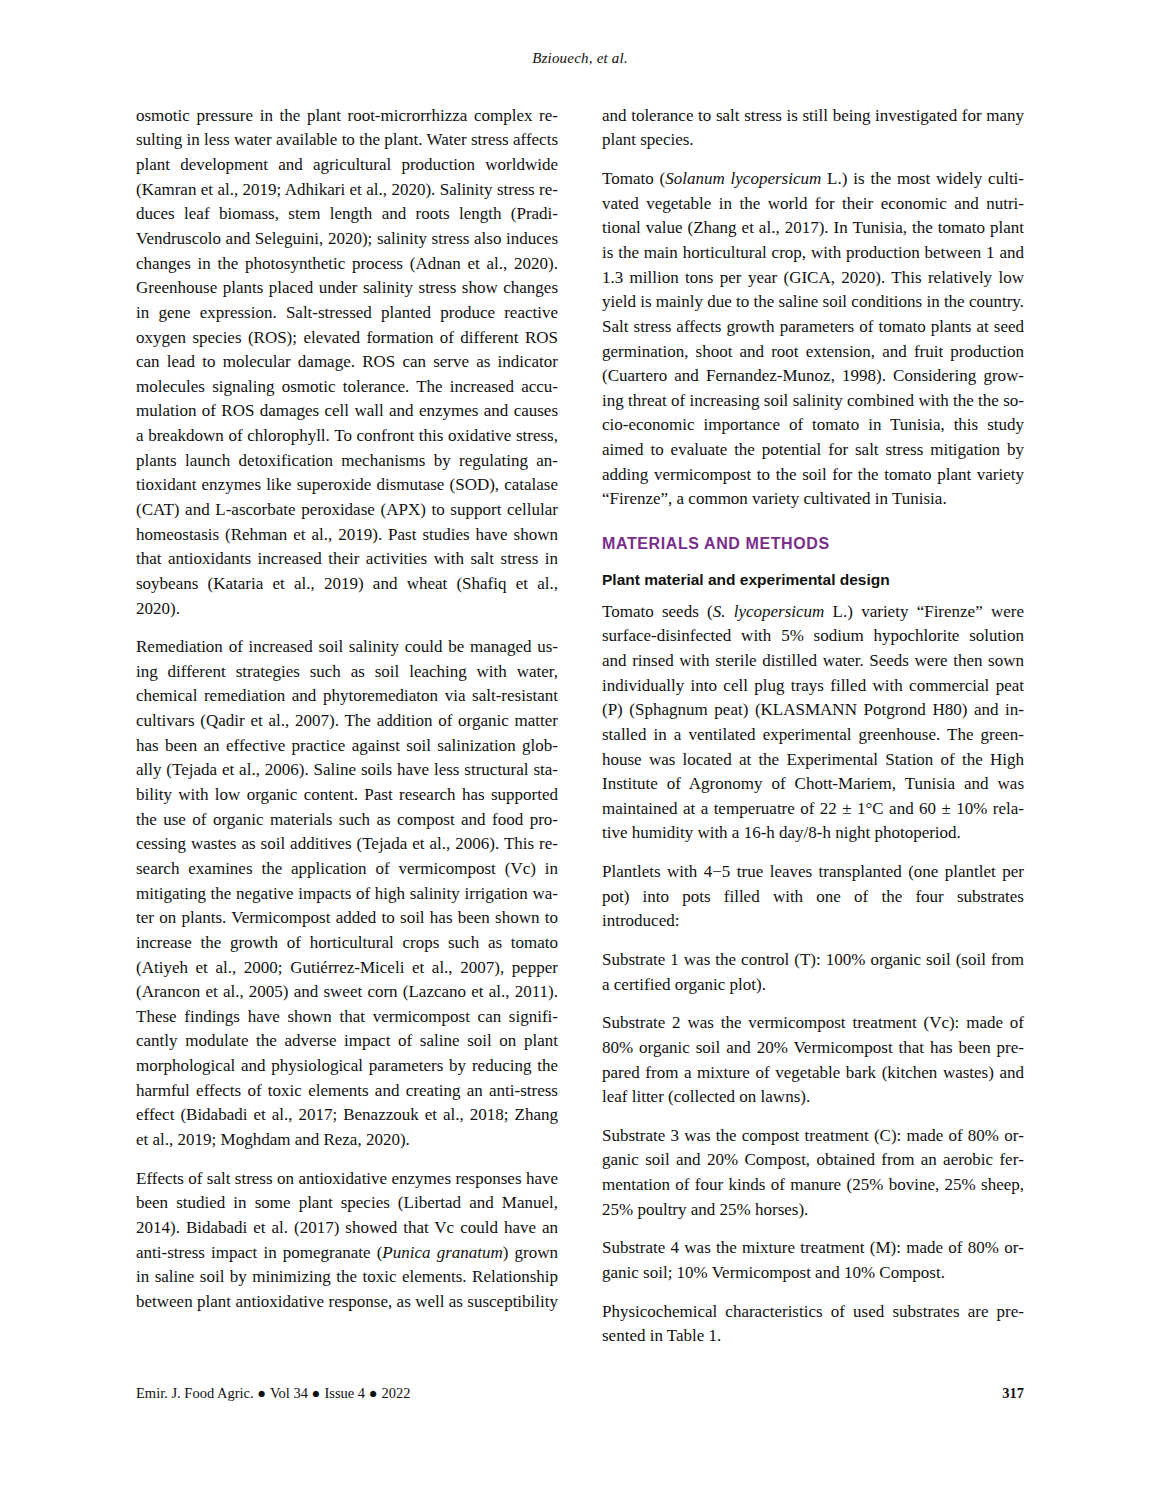Bziouech, et al.
osmotic pressure in the plant root-microrrhizza complex resulting in less water available to the plant. Water stress affects plant development and agricultural production worldwide (Kamran et al., 2019; Adhikari et al., 2020). Salinity stress reduces leaf biomass, stem length and roots length (Pradi-Vendruscolo and Seleguini, 2020); salinity stress also induces changes in the photosynthetic process (Adnan et al., 2020). Greenhouse plants placed under salinity stress show changes in gene expression. Salt-stressed planted produce reactive oxygen species (ROS); elevated formation of different ROS can lead to molecular damage. ROS can serve as indicator molecules signaling osmotic tolerance. The increased accumulation of ROS damages cell wall and enzymes and causes a breakdown of chlorophyll. To confront this oxidative stress, plants launch detoxification mechanisms by regulating antioxidant enzymes like superoxide dismutase (SOD), catalase (CAT) and L-ascorbate peroxidase (APX) to support cellular homeostasis (Rehman et al., 2019). Past studies have shown that antioxidants increased their activities with salt stress in soybeans (Kataria et al., 2019) and wheat (Shafiq et al., 2020).
Remediation of increased soil salinity could be managed using different strategies such as soil leaching with water, chemical remediation and phytoremediaton via salt-resistant cultivars (Qadir et al., 2007). The addition of organic matter has been an effective practice against soil salinization globally (Tejada et al., 2006). Saline soils have less structural stability with low organic content. Past research has supported the use of organic materials such as compost and food processing wastes as soil additives (Tejada et al., 2006). This research examines the application of vermicompost (Vc) in mitigating the negative impacts of high salinity irrigation water on plants. Vermicompost added to soil has been shown to increase the growth of horticultural crops such as tomato (Atiyeh et al., 2000; Gutiérrez-Miceli et al., 2007), pepper (Arancon et al., 2005) and sweet corn (Lazcano et al., 2011). These findings have shown that vermicompost can significantly modulate the adverse impact of saline soil on plant morphological and physiological parameters by reducing the harmful effects of toxic elements and creating an anti-stress effect (Bidabadi et al., 2017; Benazzouk et al., 2018; Zhang et al., 2019; Moghdam and Reza, 2020).
Effects of salt stress on antioxidative enzymes responses have been studied in some plant species (Libertad and Manuel, 2014). Bidabadi et al. (2017) showed that Vc could have an anti-stress impact in pomegranate (Punica granatum) grown in saline soil by minimizing the toxic elements. Relationship between plant antioxidative response, as well as susceptibility and tolerance to salt stress is still being investigated for many plant species.
Tomato (Solanum lycopersicum L.) is the most widely cultivated vegetable in the world for their economic and nutritional value (Zhang et al., 2017). In Tunisia, the tomato plant is the main horticultural crop, with production between 1 and 1.3 million tons per year (GICA, 2020). This relatively low yield is mainly due to the saline soil conditions in the country. Salt stress affects growth parameters of tomato plants at seed germination, shoot and root extension, and fruit production (Cuartero and Fernandez-Munoz, 1998). Considering growing threat of increasing soil salinity combined with the the socio-economic importance of tomato in Tunisia, this study aimed to evaluate the potential for salt stress mitigation by adding vermicompost to the soil for the tomato plant variety “Firenze”, a common variety cultivated in Tunisia.
Materials and Methods
Plant material and experimental design
Tomato seeds (S. lycopersicum L.) variety “Firenze” were surface-disinfected with 5% sodium hypochlorite solution and rinsed with sterile distilled water. Seeds were then sown individually into cell plug trays filled with commercial peat (P) (Sphagnum peat) (KLASMANN Potgrond H80) and installed in a ventilated experimental greenhouse. The greenhouse was located at the Experimental Station of the High Institute of Agronomy of Chott-Mariem, Tunisia and was maintained at a temperuatre of 22 ± 1°C and 60 ± 10% relative humidity with a 16-h day/8-h night photoperiod.
Plantlets with 4−5 true leaves transplanted (one plantlet per pot) into pots filled with one of the four substrates introduced:
Substrate 1 was the control (T): 100% organic soil (soil from a certified organic plot).
Substrate 2 was the vermicompost treatment (Vc): made of 80% organic soil and 20% Vermicompost that has been prepared from a mixture of vegetable bark (kitchen wastes) and leaf litter (collected on lawns).
Substrate 3 was the compost treatment (C): made of 80% organic soil and 20% Compost, obtained from an aerobic fermentation of four kinds of manure (25% bovine, 25% sheep, 25% poultry and 25% horses).
Substrate 4 was the mixture treatment (M): made of 80% organic soil; 10% Vermicompost and 10% Compost.
Physicochemical characteristics of used substrates are presented in Table 1.
Emir. J. Food Agric. ● Vol 34 ● Issue 4 ● 2022
317